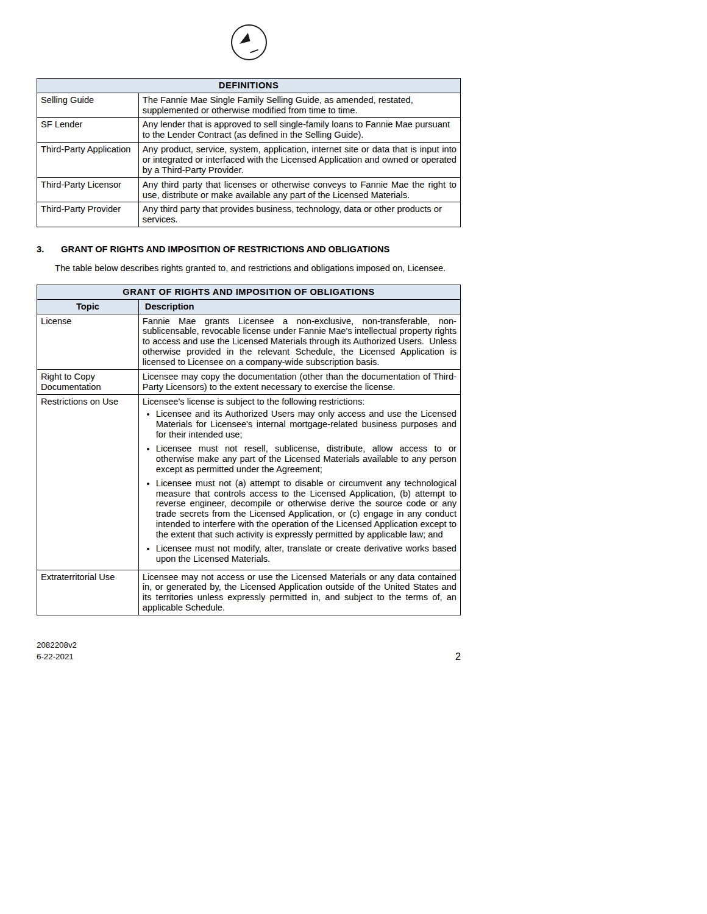| DEFINITIONS |
| --- |
| Selling Guide | The Fannie Mae Single Family Selling Guide, as amended, restated, supplemented or otherwise modified from time to time. |
| SF Lender | Any lender that is approved to sell single-family loans to Fannie Mae pursuant to the Lender Contract (as defined in the Selling Guide). |
| Third-Party Application | Any product, service, system, application, internet site or data that is input into or integrated or interfaced with the Licensed Application and owned or operated by a Third-Party Provider. |
| Third-Party Licensor | Any third party that licenses or otherwise conveys to Fannie Mae the right to use, distribute or make available any part of the Licensed Materials. |
| Third-Party Provider | Any third party that provides business, technology, data or other products or services. |
3. GRANT OF RIGHTS AND IMPOSITION OF RESTRICTIONS AND OBLIGATIONS
The table below describes rights granted to, and restrictions and obligations imposed on, Licensee.
| GRANT OF RIGHTS AND IMPOSITION OF OBLIGATIONS |
| --- |
| Topic | Description |
| License | Fannie Mae grants Licensee a non-exclusive, non-transferable, non-sublicensable, revocable license under Fannie Mae's intellectual property rights to access and use the Licensed Materials through its Authorized Users. Unless otherwise provided in the relevant Schedule, the Licensed Application is licensed to Licensee on a company-wide subscription basis. |
| Right to Copy Documentation | Licensee may copy the documentation (other than the documentation of Third-Party Licensors) to the extent necessary to exercise the license. |
| Restrictions on Use | Licensee's license is subject to the following restrictions: Licensee and its Authorized Users may only access and use the Licensed Materials for Licensee's internal mortgage-related business purposes and for their intended use; Licensee must not resell, sublicense, distribute, allow access to or otherwise make any part of the Licensed Materials available to any person except as permitted under the Agreement; Licensee must not (a) attempt to disable or circumvent any technological measure that controls access to the Licensed Application, (b) attempt to reverse engineer, decompile or otherwise derive the source code or any trade secrets from the Licensed Application, or (c) engage in any conduct intended to interfere with the operation of the Licensed Application except to the extent that such activity is expressly permitted by applicable law; and Licensee must not modify, alter, translate or create derivative works based upon the Licensed Materials. |
| Extraterritorial Use | Licensee may not access or use the Licensed Materials or any data contained in, or generated by, the Licensed Application outside of the United States and its territories unless expressly permitted in, and subject to the terms of, an applicable Schedule. |
2082208v2
6-22-2021
2